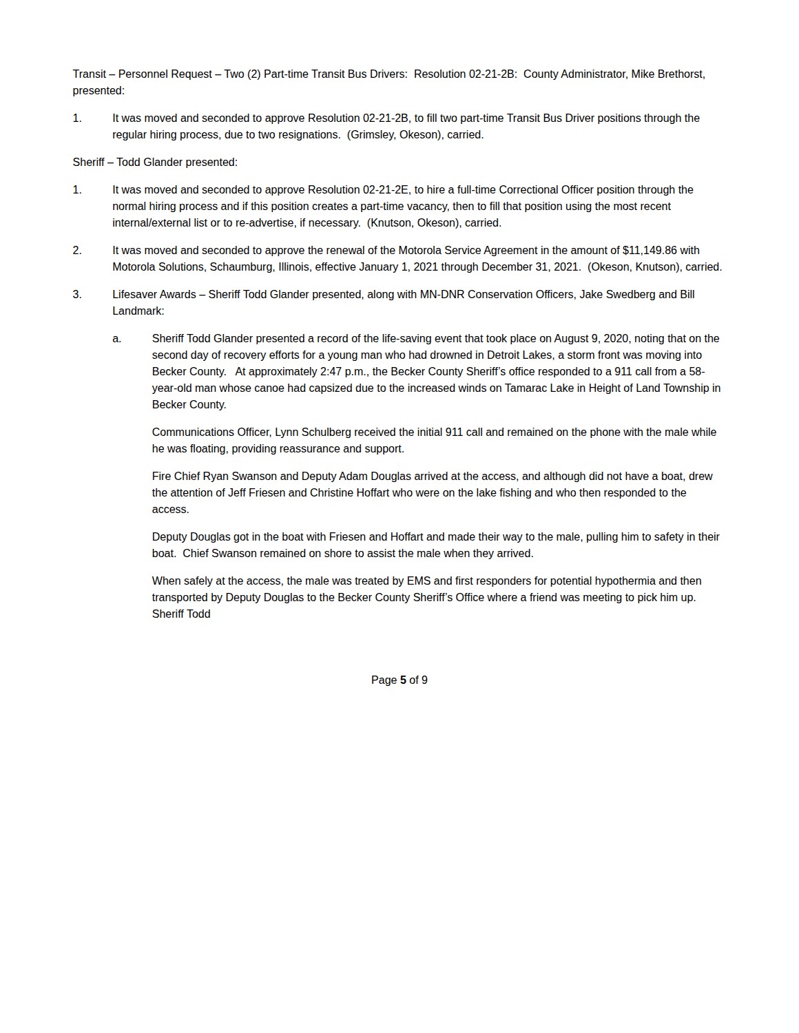Transit – Personnel Request – Two (2) Part-time Transit Bus Drivers: Resolution 02-21-2B: County Administrator, Mike Brethorst, presented:
1.
It was moved and seconded to approve Resolution 02-21-2B, to fill two part-time Transit Bus Driver positions through the regular hiring process, due to two resignations. (Grimsley, Okeson), carried.
Sheriff – Todd Glander presented:
1.
It was moved and seconded to approve Resolution 02-21-2E, to hire a full-time Correctional Officer position through the normal hiring process and if this position creates a part-time vacancy, then to fill that position using the most recent internal/external list or to re-advertise, if necessary. (Knutson, Okeson), carried.
2.
It was moved and seconded to approve the renewal of the Motorola Service Agreement in the amount of $11,149.86 with Motorola Solutions, Schaumburg, Illinois, effective January 1, 2021 through December 31, 2021. (Okeson, Knutson), carried.
3.
Lifesaver Awards – Sheriff Todd Glander presented, along with MN-DNR Conservation Officers, Jake Swedberg and Bill Landmark:
a.
Sheriff Todd Glander presented a record of the life-saving event that took place on August 9, 2020, noting that on the second day of recovery efforts for a young man who had drowned in Detroit Lakes, a storm front was moving into Becker County. At approximately 2:47 p.m., the Becker County Sheriff’s office responded to a 911 call from a 58-year-old man whose canoe had capsized due to the increased winds on Tamarac Lake in Height of Land Township in Becker County.
Communications Officer, Lynn Schulberg received the initial 911 call and remained on the phone with the male while he was floating, providing reassurance and support.
Fire Chief Ryan Swanson and Deputy Adam Douglas arrived at the access, and although did not have a boat, drew the attention of Jeff Friesen and Christine Hoffart who were on the lake fishing and who then responded to the access.
Deputy Douglas got in the boat with Friesen and Hoffart and made their way to the male, pulling him to safety in their boat. Chief Swanson remained on shore to assist the male when they arrived.
When safely at the access, the male was treated by EMS and first responders for potential hypothermia and then transported by Deputy Douglas to the Becker County Sheriff’s Office where a friend was meeting to pick him up. Sheriff Todd
Page 5 of 9